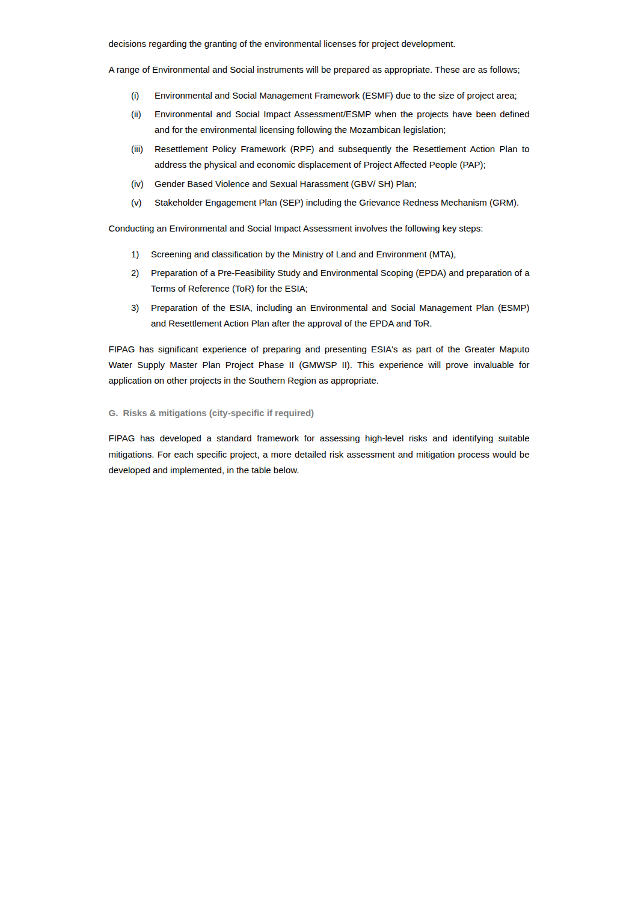decisions regarding the granting of the environmental licenses for project development.
A range of Environmental and Social instruments will be prepared as appropriate. These are as follows;
(i) Environmental and Social Management Framework (ESMF) due to the size of project area;
(ii) Environmental and Social Impact Assessment/ESMP when the projects have been defined and for the environmental licensing following the Mozambican legislation;
(iii) Resettlement Policy Framework (RPF) and subsequently the Resettlement Action Plan to address the physical and economic displacement of Project Affected People (PAP);
(iv) Gender Based Violence and Sexual Harassment (GBV/ SH) Plan;
(v) Stakeholder Engagement Plan (SEP) including the Grievance Redness Mechanism (GRM).
Conducting an Environmental and Social Impact Assessment involves the following key steps:
1) Screening and classification by the Ministry of Land and Environment (MTA),
2) Preparation of a Pre-Feasibility Study and Environmental Scoping (EPDA) and preparation of a Terms of Reference (ToR) for the ESIA;
3) Preparation of the ESIA, including an Environmental and Social Management Plan (ESMP) and Resettlement Action Plan after the approval of the EPDA and ToR.
FIPAG has significant experience of preparing and presenting ESIA's as part of the Greater Maputo Water Supply Master Plan Project Phase II (GMWSP II). This experience will prove invaluable for application on other projects in the Southern Region as appropriate.
G. Risks & mitigations (city-specific if required)
FIPAG has developed a standard framework for assessing high-level risks and identifying suitable mitigations. For each specific project, a more detailed risk assessment and mitigation process would be developed and implemented, in the table below.